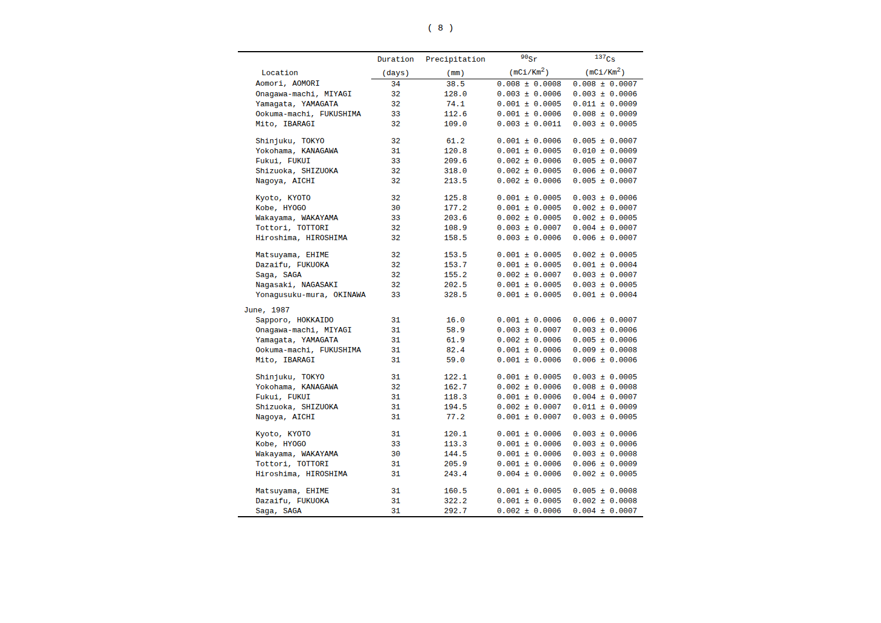( 8 )
| Location | Duration | Precipitation | 90 Sr | 137 Cs |
| --- | --- | --- | --- | --- |
| (days) | (mm) | (mCi/Km 2 ) | (mCi/Km 2 ) |
| Aomori, AOMORI | 34 | 38.5 | 0.008 ± 0.0008 | 0.008 ± 0.0007 |
| Onagawa-machi, MIYAGI | 32 | 128.0 | 0.003 ± 0.0006 | 0.003 ± 0.0006 |
| Yamagata, YAMAGATA | 32 | 74.1 | 0.001 ± 0.0005 | 0.011 ± 0.0009 |
| Ookuma-machi, FUKUSHIMA | 33 | 112.6 | 0.001 ± 0.0006 | 0.008 ± 0.0009 |
| Mito, IBARAGI | 32 | 109.0 | 0.003 ± 0.0011 | 0.003 ± 0.0005 |
| Shinjuku, TOKYO | 32 | 61.2 | 0.001 ± 0.0006 | 0.005 ± 0.0007 |
| Yokohama, KANAGAWA | 31 | 120.8 | 0.001 ± 0.0005 | 0.010 ± 0.0009 |
| Fukui, FUKUI | 33 | 209.6 | 0.002 ± 0.0006 | 0.005 ± 0.0007 |
| Shizuoka, SHIZUOKA | 32 | 318.0 | 0.002 ± 0.0005 | 0.006 ± 0.0007 |
| Nagoya, AICHI | 32 | 213.5 | 0.002 ± 0.0006 | 0.005 ± 0.0007 |
| Kyoto, KYOTO | 32 | 125.8 | 0.001 ± 0.0005 | 0.003 ± 0.0006 |
| Kobe, HYOGO | 30 | 177.2 | 0.001 ± 0.0005 | 0.002 ± 0.0007 |
| Wakayama, WAKAYAMA | 33 | 203.6 | 0.002 ± 0.0005 | 0.002 ± 0.0005 |
| Tottori, TOTTORI | 32 | 108.9 | 0.003 ± 0.0007 | 0.004 ± 0.0007 |
| Hiroshima, HIROSHIMA | 32 | 158.5 | 0.003 ± 0.0006 | 0.006 ± 0.0007 |
| Matsuyama, EHIME | 32 | 153.5 | 0.001 ± 0.0005 | 0.002 ± 0.0005 |
| Dazaifu, FUKUOKA | 32 | 153.7 | 0.001 ± 0.0005 | 0.001 ± 0.0004 |
| Saga, SAGA | 32 | 155.2 | 0.002 ± 0.0007 | 0.003 ± 0.0007 |
| Nagasaki, NAGASAKI | 32 | 202.5 | 0.001 ± 0.0005 | 0.003 ± 0.0005 |
| Yonagusuku-mura, OKINAWA | 33 | 328.5 | 0.001 ± 0.0005 | 0.001 ± 0.0004 |
| June, 1987 |
| Sapporo, HOKKAIDO | 31 | 16.0 | 0.001 ± 0.0006 | 0.006 ± 0.0007 |
| Onagawa-machi, MIYAGI | 31 | 58.9 | 0.003 ± 0.0007 | 0.003 ± 0.0006 |
| Yamagata, YAMAGATA | 31 | 61.9 | 0.002 ± 0.0006 | 0.005 ± 0.0006 |
| Ookuma-machi, FUKUSHIMA | 31 | 82.4 | 0.001 ± 0.0006 | 0.009 ± 0.0008 |
| Mito, IBARAGI | 31 | 59.0 | 0.001 ± 0.0006 | 0.006 ± 0.0006 |
| Shinjuku, TOKYO | 31 | 122.1 | 0.001 ± 0.0005 | 0.003 ± 0.0005 |
| Yokohama, KANAGAWA | 32 | 162.7 | 0.002 ± 0.0006 | 0.008 ± 0.0008 |
| Fukui, FUKUI | 31 | 118.3 | 0.001 ± 0.0006 | 0.004 ± 0.0007 |
| Shizuoka, SHIZUOKA | 31 | 194.5 | 0.002 ± 0.0007 | 0.011 ± 0.0009 |
| Nagoya, AICHI | 31 | 77.2 | 0.001 ± 0.0007 | 0.003 ± 0.0005 |
| Kyoto, KYOTO | 31 | 120.1 | 0.001 ± 0.0006 | 0.003 ± 0.0006 |
| Kobe, HYOGO | 33 | 113.3 | 0.001 ± 0.0006 | 0.003 ± 0.0006 |
| Wakayama, WAKAYAMA | 30 | 144.5 | 0.001 ± 0.0006 | 0.003 ± 0.0008 |
| Tottori, TOTTORI | 31 | 205.9 | 0.001 ± 0.0006 | 0.006 ± 0.0009 |
| Hiroshima, HIROSHIMA | 31 | 243.4 | 0.004 ± 0.0006 | 0.002 ± 0.0005 |
| Matsuyama, EHIME | 31 | 160.5 | 0.001 ± 0.0005 | 0.005 ± 0.0008 |
| Dazaifu, FUKUOKA | 31 | 322.2 | 0.001 ± 0.0005 | 0.002 ± 0.0008 |
| Saga, SAGA | 31 | 292.7 | 0.002 ± 0.0006 | 0.004 ± 0.0007 |